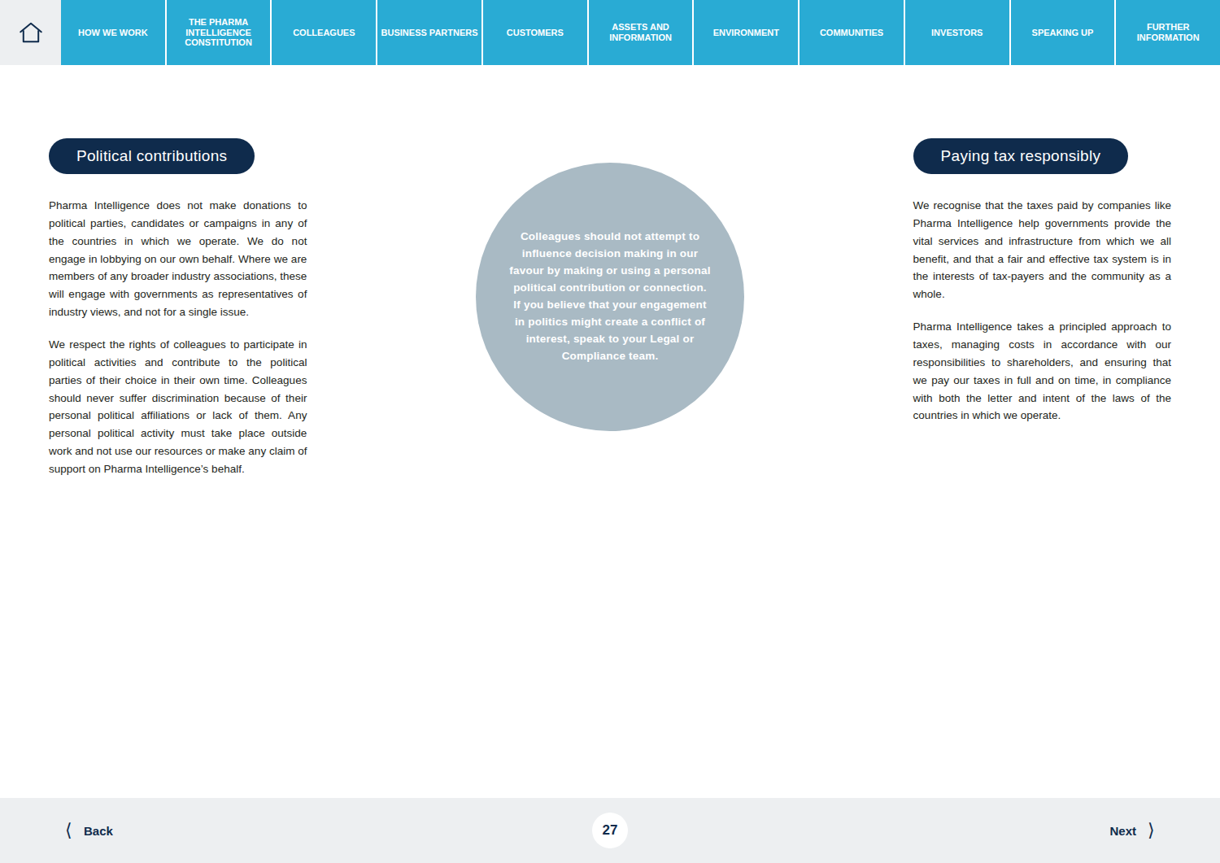HOW WE WORK
THE PHARMA INTELLIGENCE CONSTITUTION
COLLEAGUES
BUSINESS PARTNERS
CUSTOMERS
ASSETS AND INFORMATION
ENVIRONMENT
COMMUNITIES
INVESTORS
SPEAKING UP
FURTHER INFORMATION
Political contributions
Pharma Intelligence does not make donations to political parties, candidates or campaigns in any of the countries in which we operate. We do not engage in lobbying on our own behalf. Where we are members of any broader industry associations, these will engage with governments as representatives of industry views, and not for a single issue.
We respect the rights of colleagues to participate in political activities and contribute to the political parties of their choice in their own time. Colleagues should never suffer discrimination because of their personal political affiliations or lack of them. Any personal political activity must take place outside work and not use our resources or make any claim of support on Pharma Intelligence’s behalf.
Colleagues should not attempt to influence decision making in our favour by making or using a personal political contribution or connection. If you believe that your engagement in politics might create a conflict of interest, speak to your Legal or Compliance team.
Paying tax responsibly
We recognise that the taxes paid by companies like Pharma Intelligence help governments provide the vital services and infrastructure from which we all benefit, and that a fair and effective tax system is in the interests of tax-payers and the community as a whole.
Pharma Intelligence takes a principled approach to taxes, managing costs in accordance with our responsibilities to shareholders, and ensuring that we pay our taxes in full and on time, in compliance with both the letter and intent of the laws of the countries in which we operate.
⟨Back
27
Next⟩